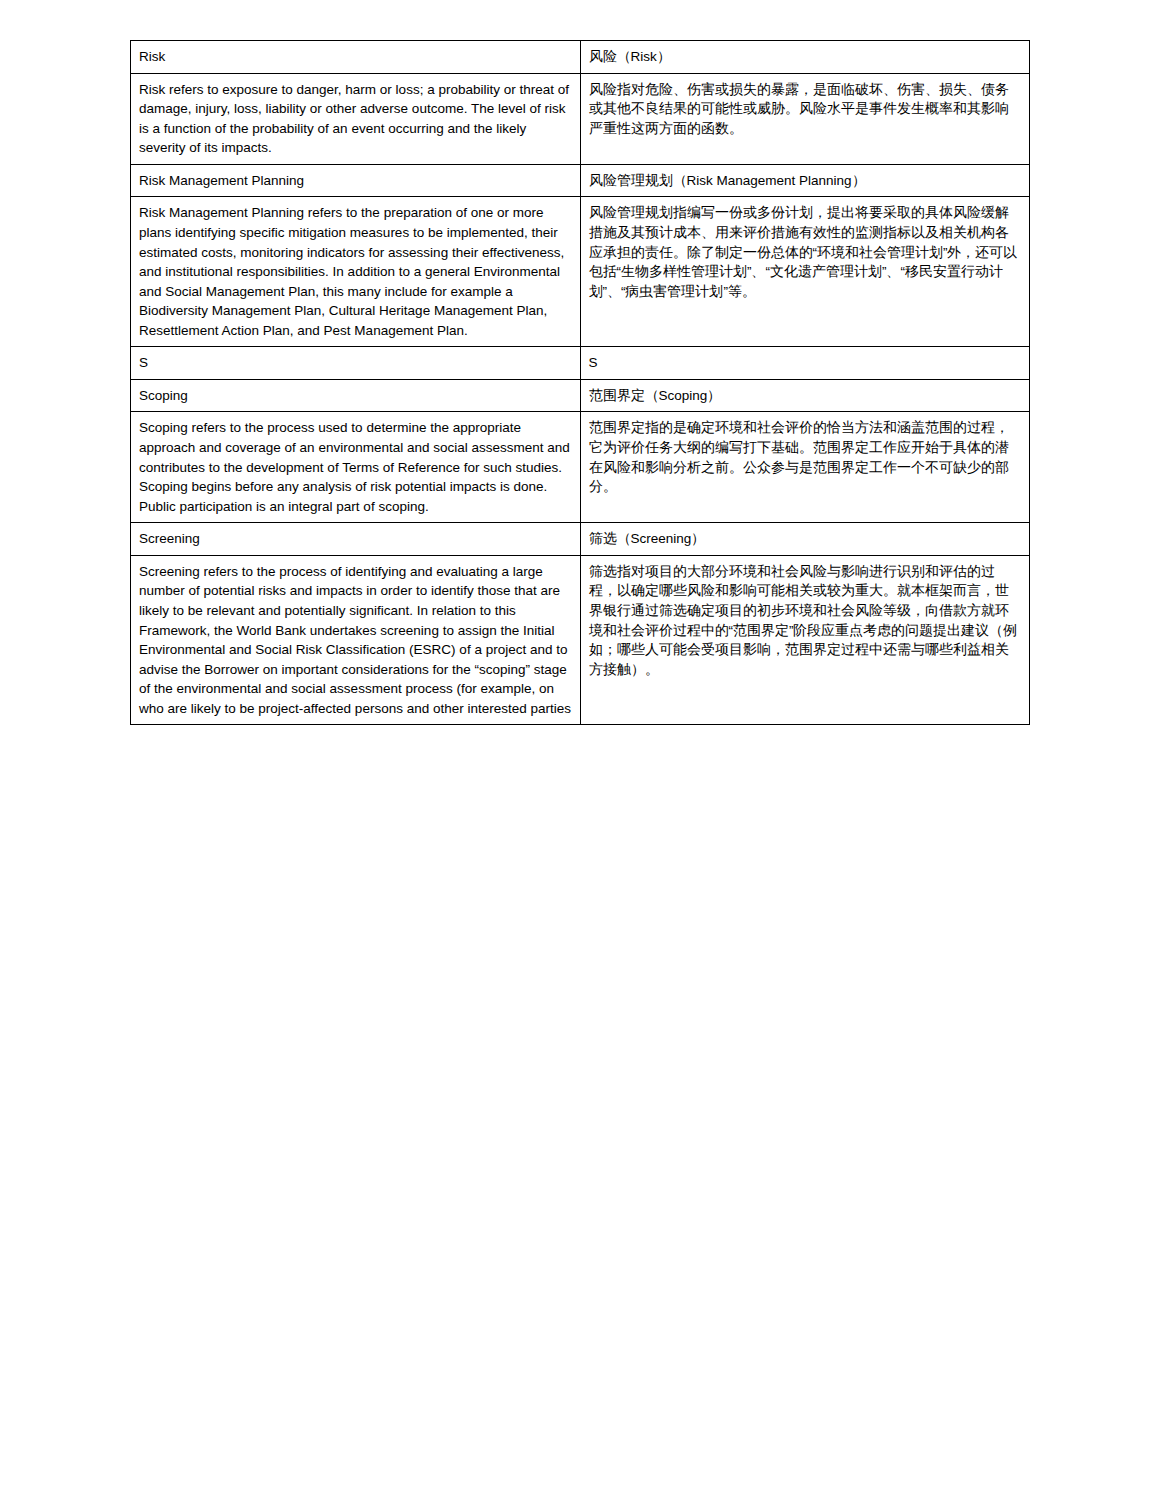| Risk | 风险（Risk） |
| Risk refers to exposure to danger, harm or loss; a probability or threat of damage, injury, loss, liability or other adverse outcome. The level of risk is a function of the probability of an event occurring and the likely severity of its impacts. | 风险指对危险、伤害或损失的暴露，是面临破坏、伤害、损失、债务或其他不良结果的可能性或威胁。风险水平是事件发生概率和其影响严重性这两方面的函数。 |
| Risk Management Planning | 风险管理规划（Risk Management Planning） |
| Risk Management Planning refers to the preparation of one or more plans identifying specific mitigation measures to be implemented, their estimated costs, monitoring indicators for assessing their effectiveness, and institutional responsibilities. In addition to a general Environmental and Social Management Plan, this many include for example a Biodiversity Management Plan, Cultural Heritage Management Plan, Resettlement Action Plan, and Pest Management Plan. | 风险管理规划指编写一份或多份计划，提出将要采取的具体风险缓解措施及其预计成本、用来评价措施有效性的监测指标以及相关机构各应承担的责任。除了制定一份总体的“环境和社会管理计划”外，还可以包括“生物多样性管理计划”、“文化遗产管理计划”、“移民安置行动计划”、“病虫害管理计划”等。 |
| S | S |
| Scoping | 范围界定（Scoping） |
| Scoping refers to the process used to determine the appropriate approach and coverage of an environmental and social assessment and contributes to the development of Terms of Reference for such studies. Scoping begins before any analysis of risk potential impacts is done. Public participation is an integral part of scoping. | 范围界定指的是确定环境和社会评价的恰当方法和涵盖范围的过程，它为评价任务大纲的编写打下基础。范围界定工作应开始于具体的潜在风险和影响分析之前。公众参与是范围界定工作一个不可缺少的部分。 |
| Screening | 筛选（Screening） |
| Screening refers to the process of identifying and evaluating a large number of potential risks and impacts in order to identify those that are likely to be relevant and potentially significant. In relation to this Framework, the World Bank undertakes screening to assign the Initial Environmental and Social Risk Classification (ESRC) of a project and to advise the Borrower on important considerations for the “scoping” stage of the environmental and social assessment process (for example, on who are likely to be project-affected persons and other interested parties | 筛选指对项目的大部分环境和社会风险与影响进行识别和评估的过程，以确定哪些风险和影响可能相关或较为重大。就本框架而言，世界银行通过筛选确定项目的初步环境和社会风险等级，向借款方就环境和社会评价过程中的“范围界定”阶段应重点考虑的问题提出建议（例如；哪些人可能会受项目影响，范围界定过程中还需与哪些利益相关方接触）。 |